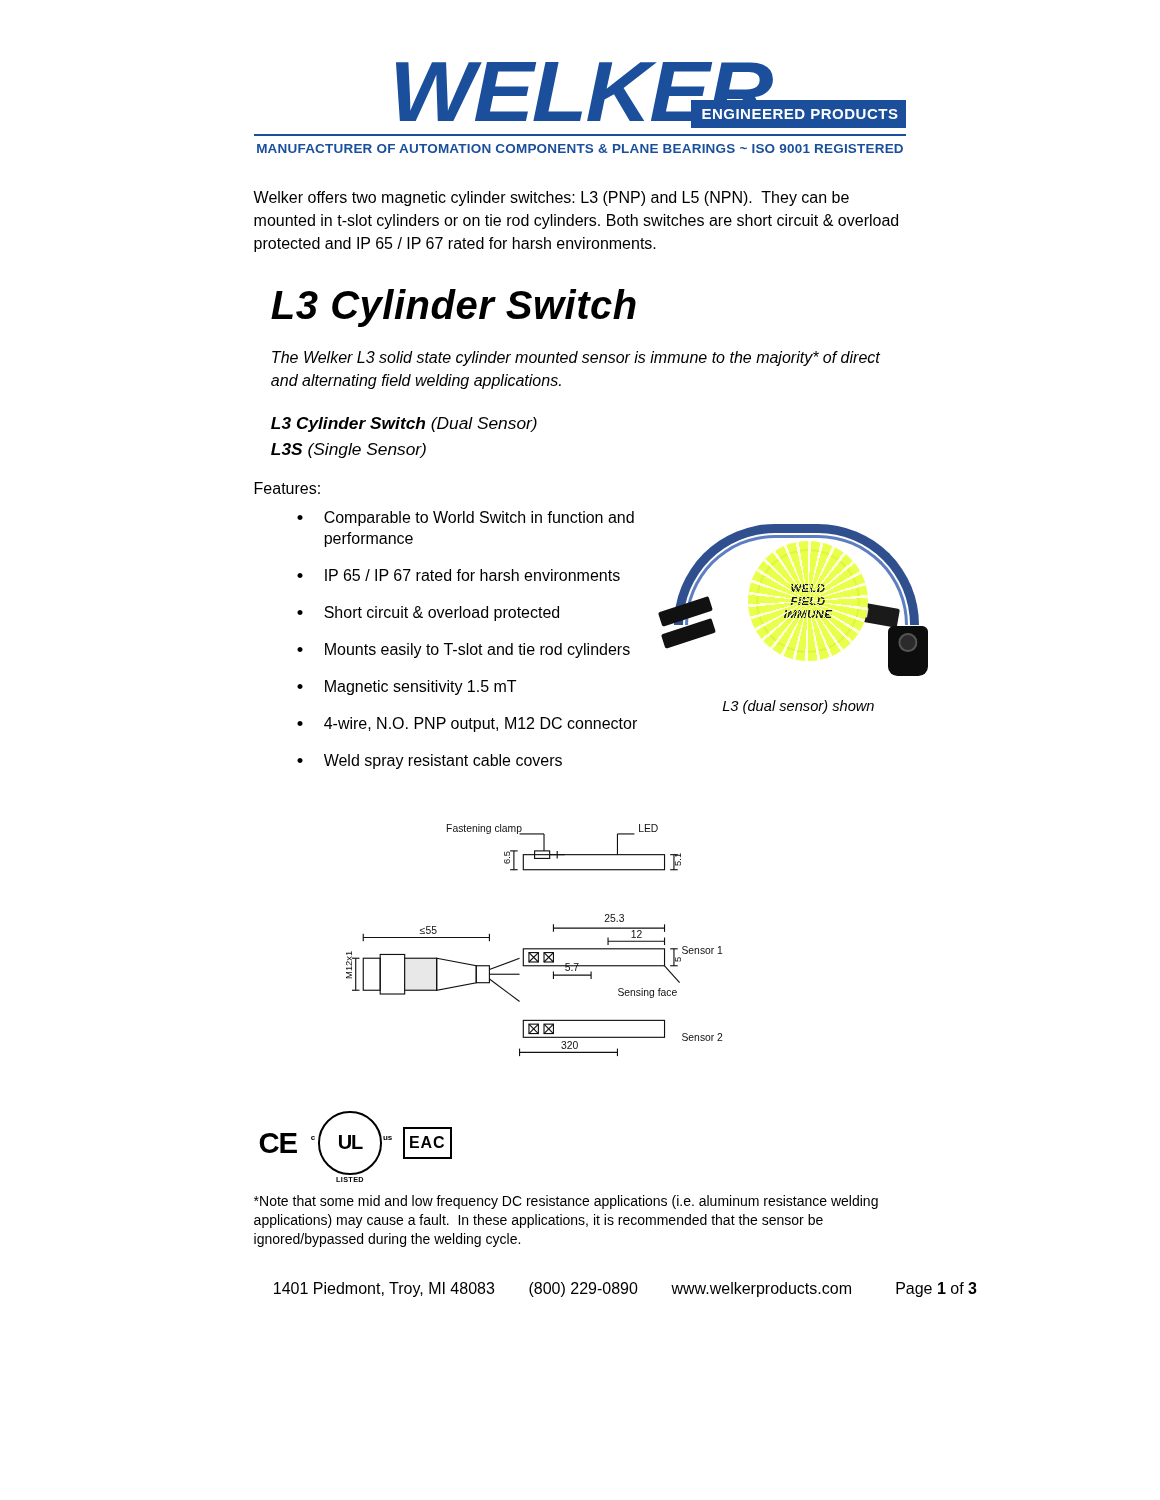WELKER
ENGINEERED PRODUCTS
MANUFACTURER OF AUTOMATION COMPONENTS & PLANE BEARINGS ~ ISO 9001 REGISTERED
Welker offers two magnetic cylinder switches: L3 (PNP) and L5 (NPN). They can be mounted in t-slot cylinders or on tie rod cylinders. Both switches are short circuit & overload protected and IP 65 / IP 67 rated for harsh environments.
L3 Cylinder Switch
The Welker L3 solid state cylinder mounted sensor is immune to the majority* of direct and alternating field welding applications.
L3 Cylinder Switch (Dual Sensor)
L3S (Single Sensor)
Features:
Comparable to World Switch in function and performance
IP 65 / IP 67 rated for harsh environments
Short circuit & overload protected
Mounts easily to T-slot and tie rod cylinders
Magnetic sensitivity 1.5 mT
4-wire, N.O. PNP output, M12 DC connector
Weld spray resistant cable covers
WELD
FIELD
IMMUNE
L3 (dual sensor) shown
Fastening clamp LED Sensor 1 Sensor 2 Sensing face ≤55 25.3 12 5.7 320 6.5 5.1 M12x1 5
CE
c UL us LISTED
EAC
*Note that some mid and low frequency DC resistance applications (i.e. aluminum resistance welding applications) may cause a fault. In these applications, it is recommended that the sensor be ignored/bypassed during the welding cycle.
1401 Piedmont, Troy, MI 48083 (800) 229-0890 www.welkerproducts.com Page 1 of 3